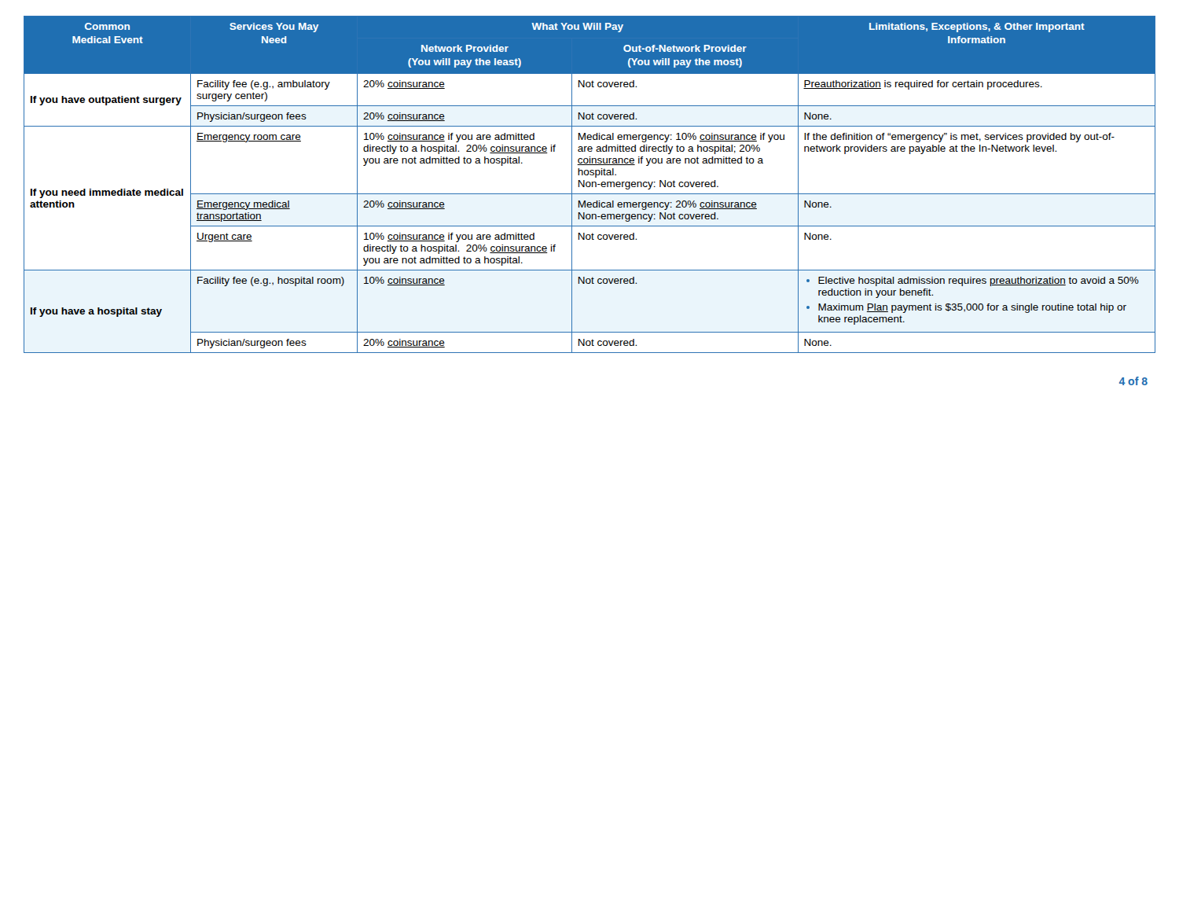| Common Medical Event | Services You May Need | What You Will Pay | Limitations, Exceptions, & Other Important Information |
| --- | --- | --- | --- |
| Network Provider (You will pay the least) | Out-of-Network Provider (You will pay the most) |
| If you have outpatient surgery | Facility fee (e.g., ambulatory surgery center) | 20% coinsurance | Not covered. | Preauthorization is required for certain procedures. |
| Physician/surgeon fees | 20% coinsurance | Not covered. | None. |
| If you need immediate medical attention | Emergency room care | 10% coinsurance if you are admitted directly to a hospital. 20% coinsurance if you are not admitted to a hospital. | Medical emergency: 10% coinsurance if you are admitted directly to a hospital; 20% coinsurance if you are not admitted to a hospital. Non-emergency: Not covered. | If the definition of “emergency” is met, services provided by out-of-network providers are payable at the In-Network level. |
| Emergency medical transportation | 20% coinsurance | Medical emergency: 20% coinsurance Non-emergency: Not covered. | None. |
| Urgent care | 10% coinsurance if you are admitted directly to a hospital. 20% coinsurance if you are not admitted to a hospital. | Not covered. | None. |
| If you have a hospital stay | Facility fee (e.g., hospital room) | 10% coinsurance | Not covered. | Elective hospital admission requires preauthorization to avoid a 50% reduction in your benefit. Maximum Plan payment is $35,000 for a single routine total hip or knee replacement. |
| Physician/surgeon fees | 20% coinsurance | Not covered. | None. |
4 of 8